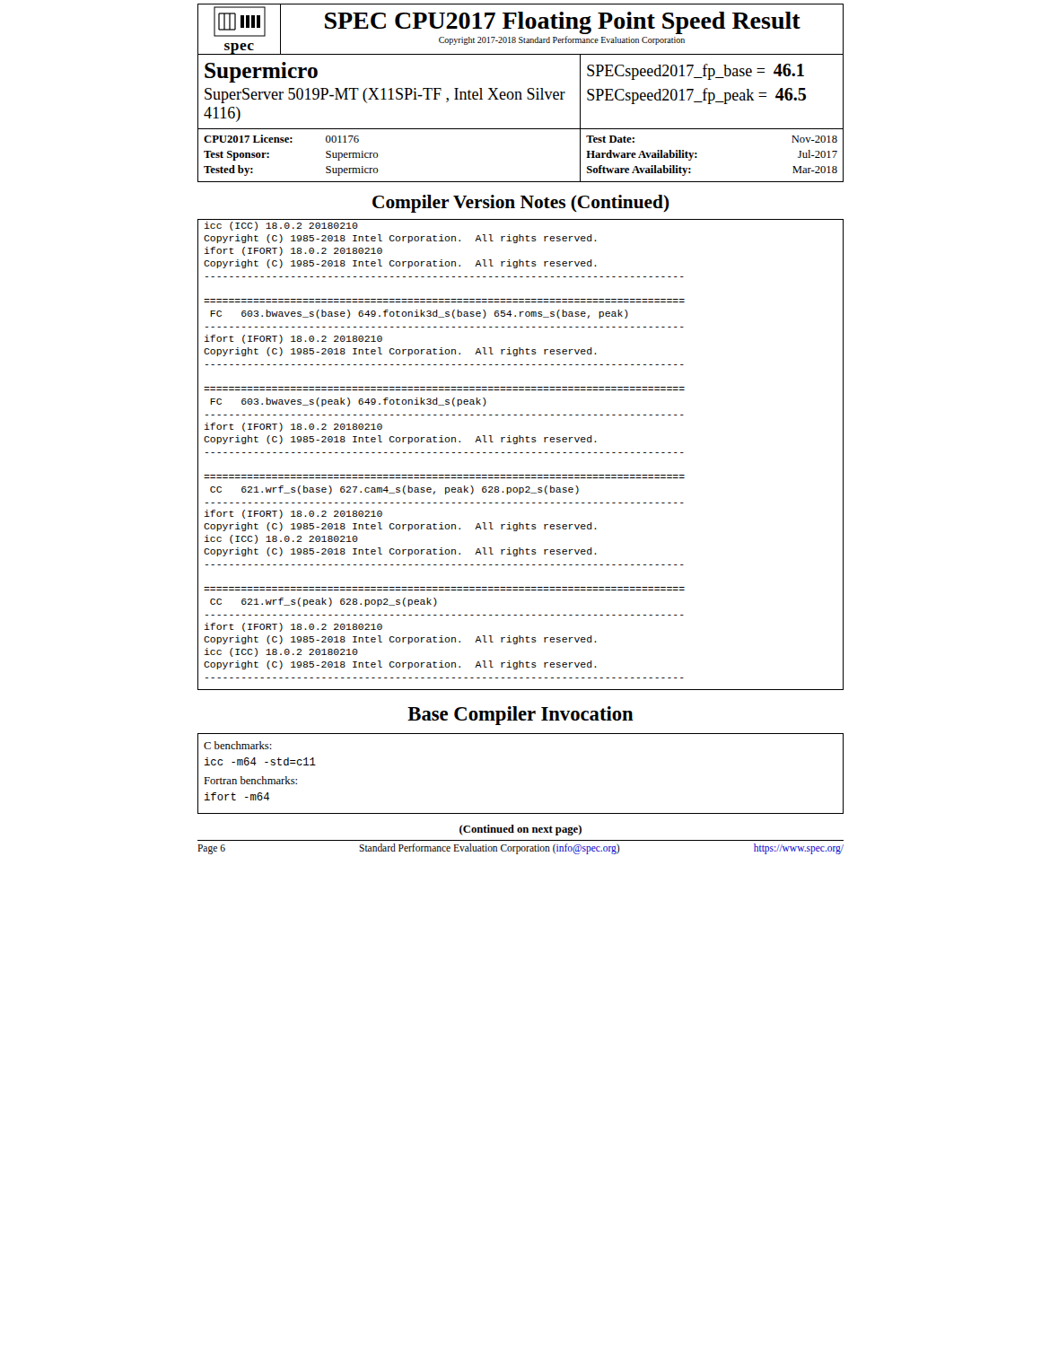spec
SPEC CPU2017 Floating Point Speed Result
Copyright 2017-2018 Standard Performance Evaluation Corporation
Supermicro
SuperServer 5019P-MT (X11SPi-TF , Intel Xeon Silver 4116)
SPECspeed2017_fp_base = 46.1
SPECspeed2017_fp_peak = 46.5
CPU2017 License: 001176
Test Sponsor: Supermicro
Tested by: Supermicro
Test Date: Nov-2018
Hardware Availability: Jul-2017
Software Availability: Mar-2018
Compiler Version Notes (Continued)
icc (ICC) 18.0.2 20180210
Copyright (C) 1985-2018 Intel Corporation.  All rights reserved.
ifort (IFORT) 18.0.2 20180210
Copyright (C) 1985-2018 Intel Corporation.  All rights reserved.
------------------------------------------------------------------------------

==============================================================================
 FC   603.bwaves_s(base) 649.fotonik3d_s(base) 654.roms_s(base, peak)
------------------------------------------------------------------------------
ifort (IFORT) 18.0.2 20180210
Copyright (C) 1985-2018 Intel Corporation.  All rights reserved.
------------------------------------------------------------------------------

==============================================================================
 FC   603.bwaves_s(peak) 649.fotonik3d_s(peak)
------------------------------------------------------------------------------
ifort (IFORT) 18.0.2 20180210
Copyright (C) 1985-2018 Intel Corporation.  All rights reserved.
------------------------------------------------------------------------------

==============================================================================
 CC   621.wrf_s(base) 627.cam4_s(base, peak) 628.pop2_s(base)
------------------------------------------------------------------------------
ifort (IFORT) 18.0.2 20180210
Copyright (C) 1985-2018 Intel Corporation.  All rights reserved.
icc (ICC) 18.0.2 20180210
Copyright (C) 1985-2018 Intel Corporation.  All rights reserved.
------------------------------------------------------------------------------

==============================================================================
 CC   621.wrf_s(peak) 628.pop2_s(peak)
------------------------------------------------------------------------------
ifort (IFORT) 18.0.2 20180210
Copyright (C) 1985-2018 Intel Corporation.  All rights reserved.
icc (ICC) 18.0.2 20180210
Copyright (C) 1985-2018 Intel Corporation.  All rights reserved.
------------------------------------------------------------------------------
Base Compiler Invocation
C benchmarks:
icc -m64 -std=c11
Fortran benchmarks:
ifort -m64
(Continued on next page)
Page 6
Standard Performance Evaluation Corporation (info@spec.org)
https://www.spec.org/